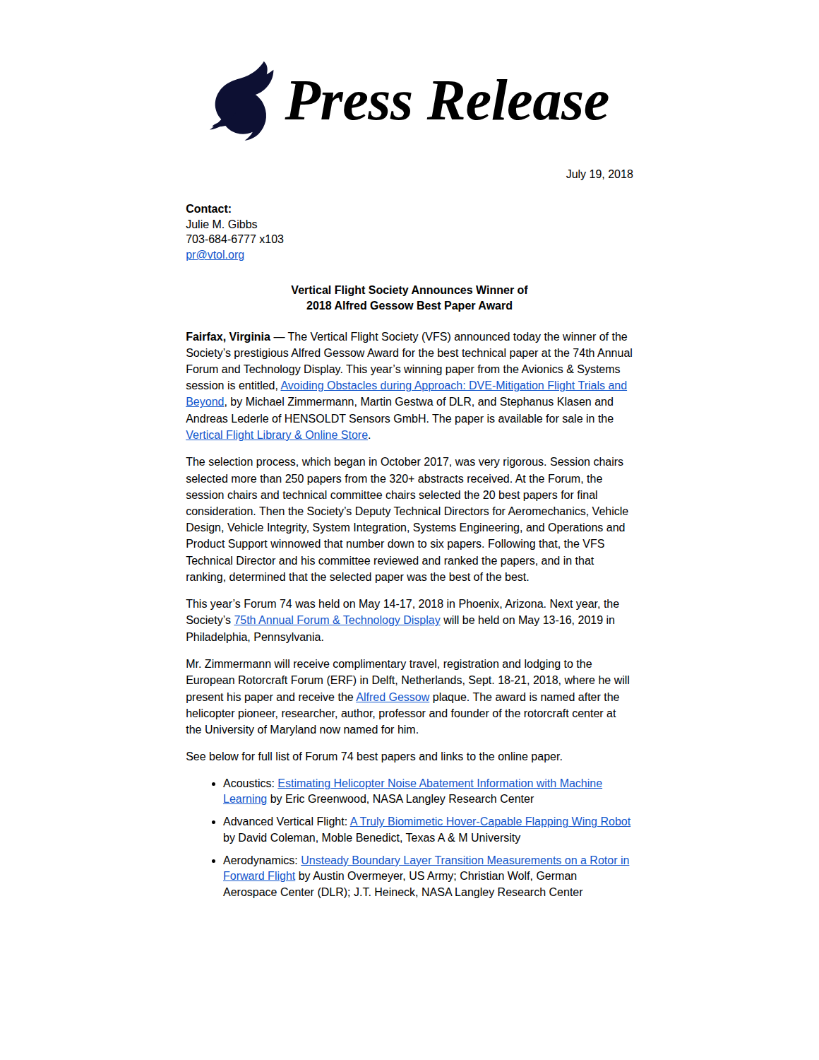Press Release
July 19, 2018
Contact:
Julie M. Gibbs
703-684-6777 x103
pr@vtol.org
Vertical Flight Society Announces Winner of
2018 Alfred Gessow Best Paper Award
Fairfax, Virginia — The Vertical Flight Society (VFS) announced today the winner of the Society’s prestigious Alfred Gessow Award for the best technical paper at the 74th Annual Forum and Technology Display. This year’s winning paper from the Avionics & Systems session is entitled, Avoiding Obstacles during Approach: DVE-Mitigation Flight Trials and Beyond, by Michael Zimmermann, Martin Gestwa of DLR, and Stephanus Klasen and Andreas Lederle of HENSOLDT Sensors GmbH. The paper is available for sale in the Vertical Flight Library & Online Store.
The selection process, which began in October 2017, was very rigorous. Session chairs selected more than 250 papers from the 320+ abstracts received. At the Forum, the session chairs and technical committee chairs selected the 20 best papers for final consideration. Then the Society’s Deputy Technical Directors for Aeromechanics, Vehicle Design, Vehicle Integrity, System Integration, Systems Engineering, and Operations and Product Support winnowed that number down to six papers. Following that, the VFS Technical Director and his committee reviewed and ranked the papers, and in that ranking, determined that the selected paper was the best of the best.
This year’s Forum 74 was held on May 14-17, 2018 in Phoenix, Arizona. Next year, the Society’s 75th Annual Forum & Technology Display will be held on May 13-16, 2019 in Philadelphia, Pennsylvania.
Mr. Zimmermann will receive complimentary travel, registration and lodging to the European Rotorcraft Forum (ERF) in Delft, Netherlands, Sept. 18-21, 2018, where he will present his paper and receive the Alfred Gessow plaque. The award is named after the helicopter pioneer, researcher, author, professor and founder of the rotorcraft center at the University of Maryland now named for him.
See below for full list of Forum 74 best papers and links to the online paper.
Acoustics: Estimating Helicopter Noise Abatement Information with Machine Learning by Eric Greenwood, NASA Langley Research Center
Advanced Vertical Flight: A Truly Biomimetic Hover-Capable Flapping Wing Robot by David Coleman, Moble Benedict, Texas A & M University
Aerodynamics: Unsteady Boundary Layer Transition Measurements on a Rotor in Forward Flight by Austin Overmeyer, US Army; Christian Wolf, German Aerospace Center (DLR); J.T. Heineck, NASA Langley Research Center